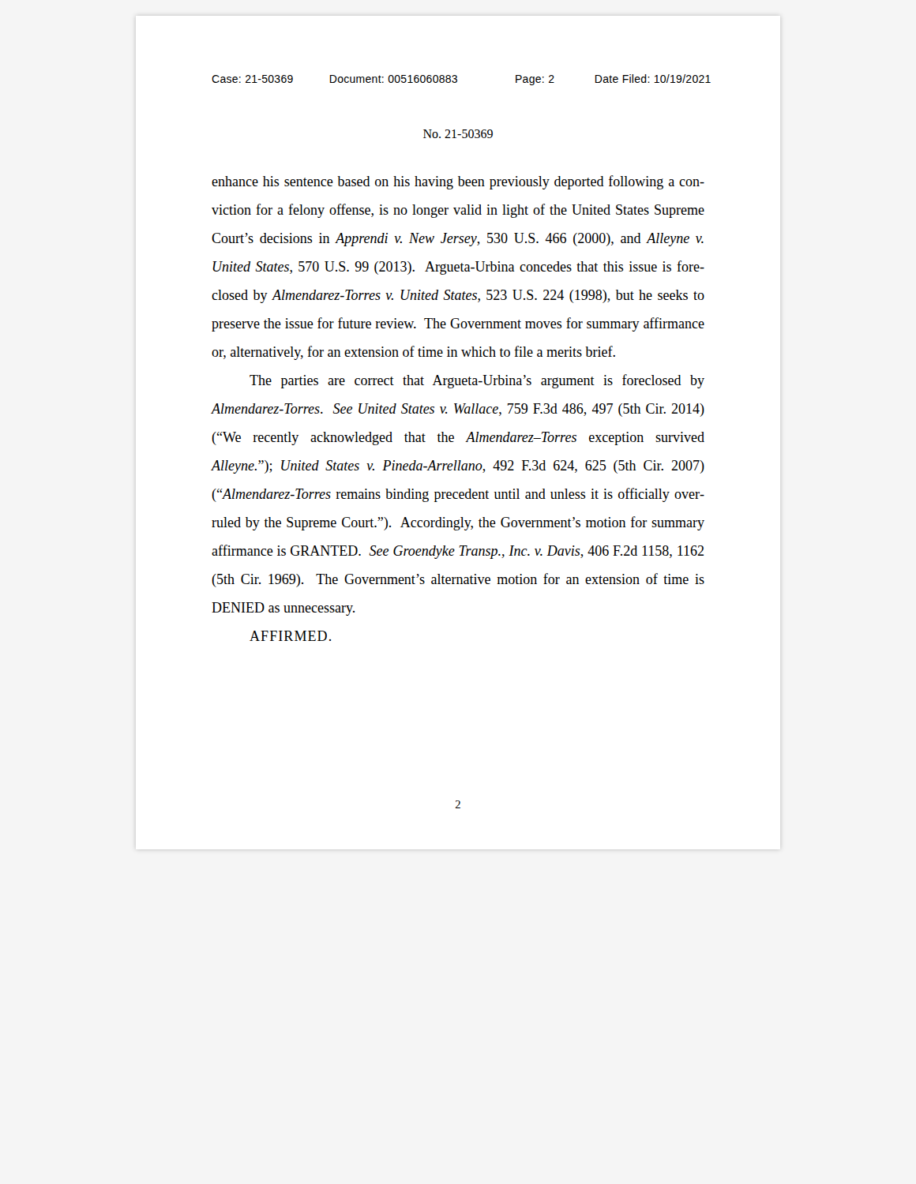Case: 21-50369 Document: 00516060883 Page: 2 Date Filed: 10/19/2021
No. 21-50369
enhance his sentence based on his having been previously deported following a conviction for a felony offense, is no longer valid in light of the United States Supreme Court’s decisions in Apprendi v. New Jersey, 530 U.S. 466 (2000), and Alleyne v. United States, 570 U.S. 99 (2013). Argueta-Urbina concedes that this issue is foreclosed by Almendarez-Torres v. United States, 523 U.S. 224 (1998), but he seeks to preserve the issue for future review. The Government moves for summary affirmance or, alternatively, for an extension of time in which to file a merits brief.
The parties are correct that Argueta-Urbina’s argument is foreclosed by Almendarez-Torres. See United States v. Wallace, 759 F.3d 486, 497 (5th Cir. 2014) (“We recently acknowledged that the Almendarez–Torres exception survived Alleyne.”); United States v. Pineda-Arrellano, 492 F.3d 624, 625 (5th Cir. 2007) (“Almendarez-Torres remains binding precedent until and unless it is officially overruled by the Supreme Court.”). Accordingly, the Government’s motion for summary affirmance is GRANTED. See Groendyke Transp., Inc. v. Davis, 406 F.2d 1158, 1162 (5th Cir. 1969). The Government’s alternative motion for an extension of time is DENIED as unnecessary.
AFFIRMED.
2